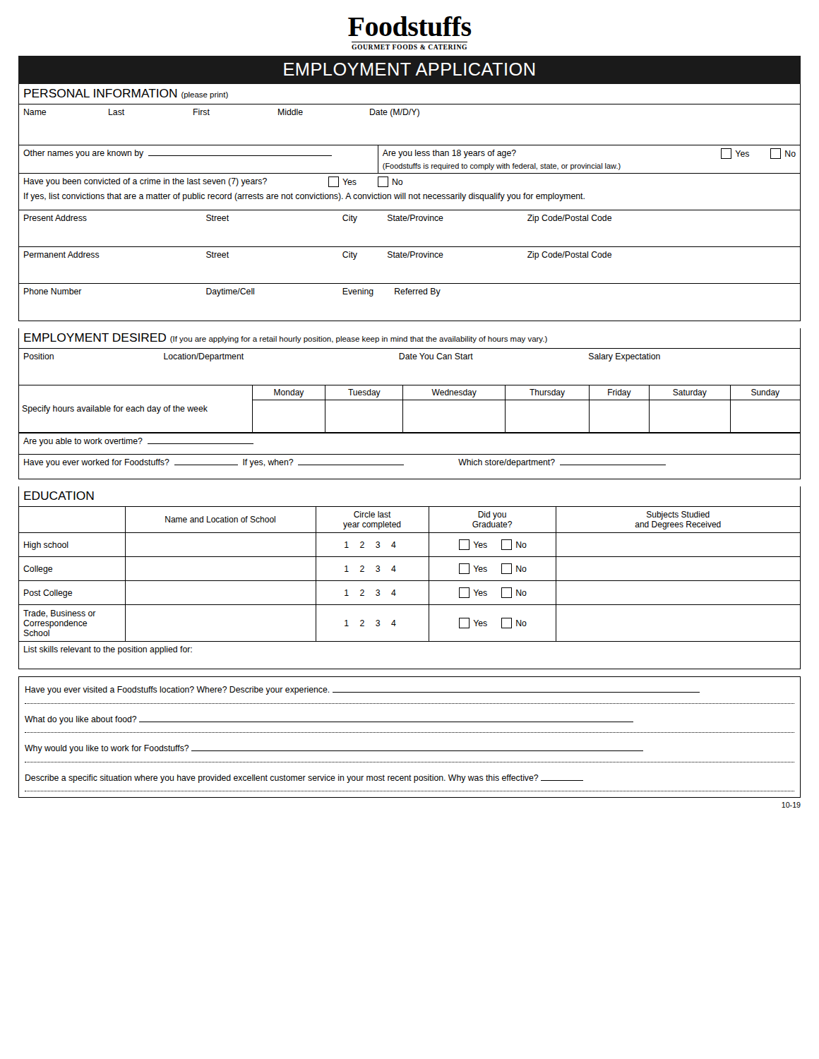Foodstuffs
GOURMET FOODS & CATERING
EMPLOYMENT APPLICATION
PERSONAL INFORMATION (please print)
Name Last First Middle Date (M/D/Y)
Other names you are known by
Are you less than 18 years of age?
Yes
No
(Foodstuffs is required to comply with federal, state, or provincial law.)
Have you been convicted of a crime in the last seven (7) years?
Yes
No
If yes, list convictions that are a matter of public record (arrests are not convictions). A conviction will not necessarily disqualify you for employment.
Present Address Street City State/Province Zip Code/Postal Code
Permanent Address Street City State/Province Zip Code/Postal Code
Phone Number Daytime/Cell Evening Referred By
EMPLOYMENT DESIRED (If you are applying for a retail hourly position, please keep in mind that the availability of hours may vary.)
Position Location/Department Date You Can Start Salary Expectation
| Specify hours available for each day of the week | Monday | Tuesday | Wednesday | Thursday | Friday | Saturday | Sunday |
Are you able to work overtime?
Have you ever worked for Foodstuffs? If yes, when? Which store/department?
EDUCATION
| | Name and Location of School | Circle last year completed | Did you Graduate? | Subjects Studied and Degrees Received |
| --- | --- | --- | --- | --- |
| High school | | 1 2 3 4 | Yes No | |
| College | | 1 2 3 4 | Yes No | |
| Post College | | 1 2 3 4 | Yes No | |
| Trade, Business or Correspondence School | | 1 2 3 4 | Yes No | |
List skills relevant to the position applied for:
Have you ever visited a Foodstuffs location? Where? Describe your experience.
What do you like about food?
Why would you like to work for Foodstuffs?
Describe a specific situation where you have provided excellent customer service in your most recent position. Why was this effective?
10-19